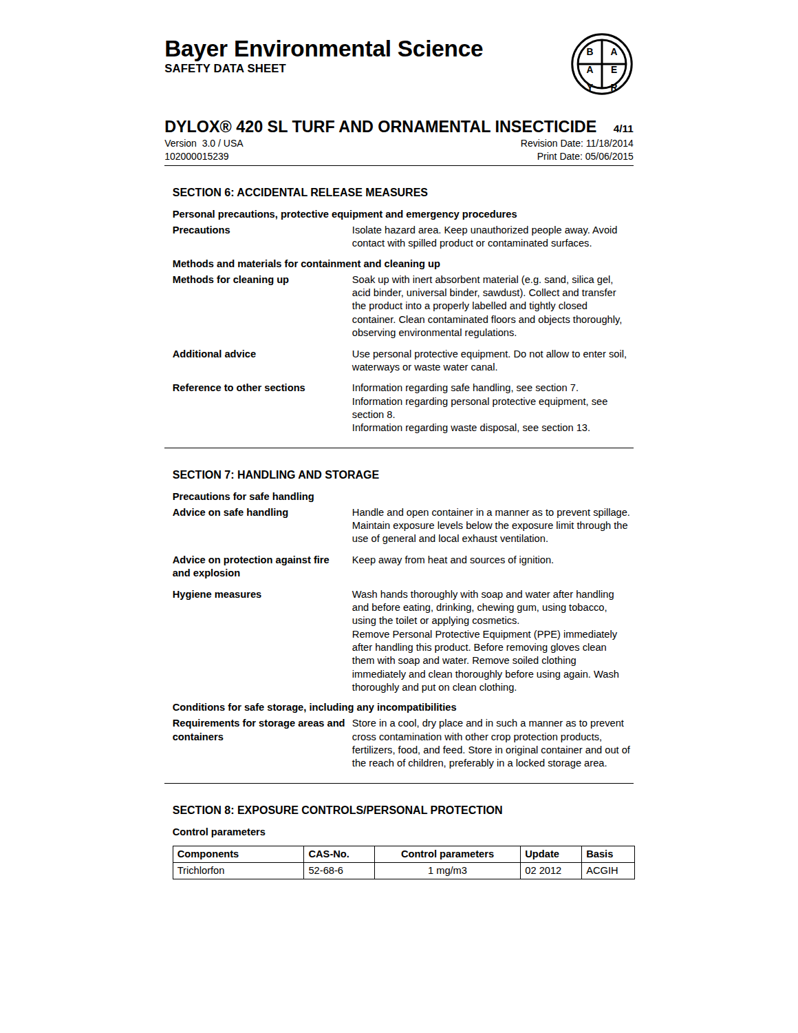B A A E Y R
Bayer Environmental Science
SAFETY DATA SHEET
DYLOX® 420 SL TURF AND ORNAMENTAL INSECTICIDE
4/11
Version 3.0 / USA
102000015239
Revision Date: 11/18/2014
Print Date: 05/06/2015
SECTION 6: ACCIDENTAL RELEASE MEASURES
Personal precautions, protective equipment and emergency procedures
Precautions
Isolate hazard area. Keep unauthorized people away. Avoid contact with spilled product or contaminated surfaces.
Methods and materials for containment and cleaning up
Methods for cleaning up
Soak up with inert absorbent material (e.g. sand, silica gel, acid binder, universal binder, sawdust). Collect and transfer the product into a properly labelled and tightly closed container. Clean contaminated floors and objects thoroughly, observing environmental regulations.
Additional advice
Use personal protective equipment. Do not allow to enter soil, waterways or waste water canal.
Reference to other sections
Information regarding safe handling, see section 7.
Information regarding personal protective equipment, see section 8.
Information regarding waste disposal, see section 13.
SECTION 7: HANDLING AND STORAGE
Precautions for safe handling
Advice on safe handling
Handle and open container in a manner as to prevent spillage. Maintain exposure levels below the exposure limit through the use of general and local exhaust ventilation.
Advice on protection against fire and explosion
Keep away from heat and sources of ignition.
Hygiene measures
Wash hands thoroughly with soap and water after handling and before eating, drinking, chewing gum, using tobacco, using the toilet or applying cosmetics.
Remove Personal Protective Equipment (PPE) immediately after handling this product. Before removing gloves clean them with soap and water. Remove soiled clothing immediately and clean thoroughly before using again. Wash thoroughly and put on clean clothing.
Conditions for safe storage, including any incompatibilities
Requirements for storage areas and containers
Store in a cool, dry place and in such a manner as to prevent cross contamination with other crop protection products, fertilizers, food, and feed. Store in original container and out of the reach of children, preferably in a locked storage area.
SECTION 8: EXPOSURE CONTROLS/PERSONAL PROTECTION
Control parameters
| Components | CAS-No. | Control parameters | Update | Basis |
| --- | --- | --- | --- | --- |
| Trichlorfon | 52-68-6 | 1 mg/m3 | 02 2012 | ACGIH |